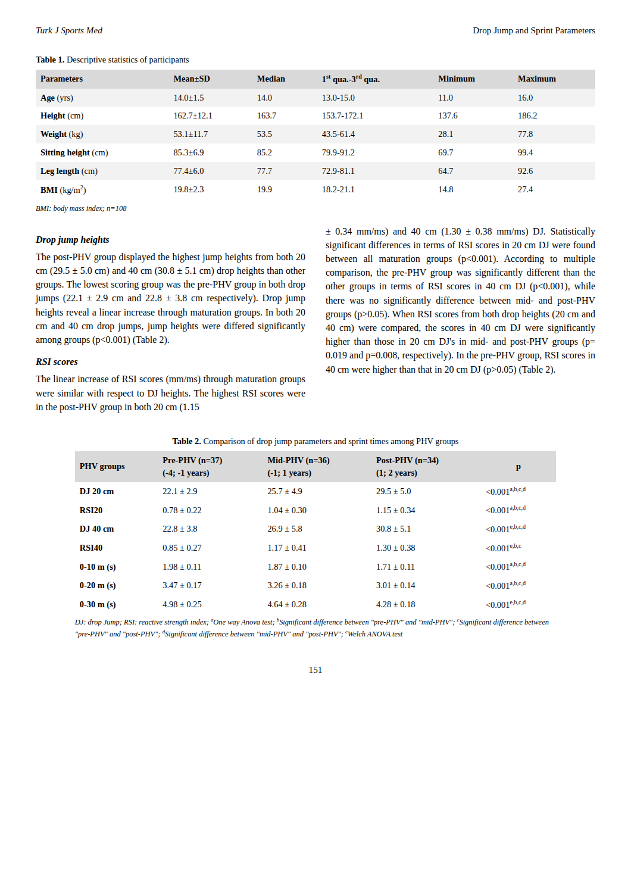Turk J Sports Med
Drop Jump and Sprint Parameters
Table 1. Descriptive statistics of participants
| Parameters | Mean±SD | Median | 1 st qua.-3 rd qua. | Minimum | Maximum |
| --- | --- | --- | --- | --- | --- |
| Age (yrs) | 14.0±1.5 | 14.0 | 13.0-15.0 | 11.0 | 16.0 |
| Height (cm) | 162.7±12.1 | 163.7 | 153.7-172.1 | 137.6 | 186.2 |
| Weight (kg) | 53.1±11.7 | 53.5 | 43.5-61.4 | 28.1 | 77.8 |
| Sitting height (cm) | 85.3±6.9 | 85.2 | 79.9-91.2 | 69.7 | 99.4 |
| Leg length (cm) | 77.4±6.0 | 77.7 | 72.9-81.1 | 64.7 | 92.6 |
| BMI (kg/m 2 ) | 19.8±2.3 | 19.9 | 18.2-21.1 | 14.8 | 27.4 |
BMI: body mass index; n=108
Drop jump heights
The post-PHV group displayed the highest jump heights from both 20 cm (29.5 ± 5.0 cm) and 40 cm (30.8 ± 5.1 cm) drop heights than other groups. The lowest scoring group was the pre-PHV group in both drop jumps (22.1 ± 2.9 cm and 22.8 ± 3.8 cm respectively). Drop jump heights reveal a linear increase through maturation groups. In both 20 cm and 40 cm drop jumps, jump heights were differed significantly among groups (p<0.001) (Table 2).
RSI scores
The linear increase of RSI scores (mm/ms) through maturation groups were similar with respect to DJ heights. The highest RSI scores were in the post-PHV group in both 20 cm (1.15
± 0.34 mm/ms) and 40 cm (1.30 ± 0.38 mm/ms) DJ. Statistically significant differences in terms of RSI scores in 20 cm DJ were found between all maturation groups (p<0.001). According to multiple comparison, the pre-PHV group was significantly different than the other groups in terms of RSI scores in 40 cm DJ (p<0.001), while there was no significantly difference between mid- and post-PHV groups (p>0.05). When RSI scores from both drop heights (20 cm and 40 cm) were compared, the scores in 40 cm DJ were significantly higher than those in 20 cm DJ's in mid- and post-PHV groups (p= 0.019 and p=0.008, respectively). In the pre-PHV group, RSI scores in 40 cm were higher than that in 20 cm DJ (p>0.05) (Table 2).
Table 2. Comparison of drop jump parameters and sprint times among PHV groups
| PHV groups | Pre-PHV (n=37) (-4; -1 years) | Mid-PHV (n=36) (-1; 1 years) | Post-PHV (n=34) (1; 2 years) | p |
| --- | --- | --- | --- | --- |
| DJ 20 cm | 22.1 ± 2.9 | 25.7 ± 4.9 | 29.5 ± 5.0 | <0.001 a,b,c,d |
| RSI20 | 0.78 ± 0.22 | 1.04 ± 0.30 | 1.15 ± 0.34 | <0.001 a,b,c,d |
| DJ 40 cm | 22.8 ± 3.8 | 26.9 ± 5.8 | 30.8 ± 5.1 | <0.001 e,b,c,d |
| RSI40 | 0.85 ± 0.27 | 1.17 ± 0.41 | 1.30 ± 0.38 | <0.001 e,b,c |
| 0-10 m (s) | 1.98 ± 0.11 | 1.87 ± 0.10 | 1.71 ± 0.11 | <0.001 a,b,c,d |
| 0-20 m (s) | 3.47 ± 0.17 | 3.26 ± 0.18 | 3.01 ± 0.14 | <0.001 a,b,c,d |
| 0-30 m (s) | 4.98 ± 0.25 | 4.64 ± 0.28 | 4.28 ± 0.18 | <0.001 e,b,c,d |
DJ: drop Jump; RSI: reactive strength index; aOne way Anova test; bSignificant difference between "pre-PHV" and "mid-PHV"; cSignificant difference between "pre-PHV" and "post-PHV"; dSignificant difference between "mid-PHV" and "post-PHV"; eWelch ANOVA test
151